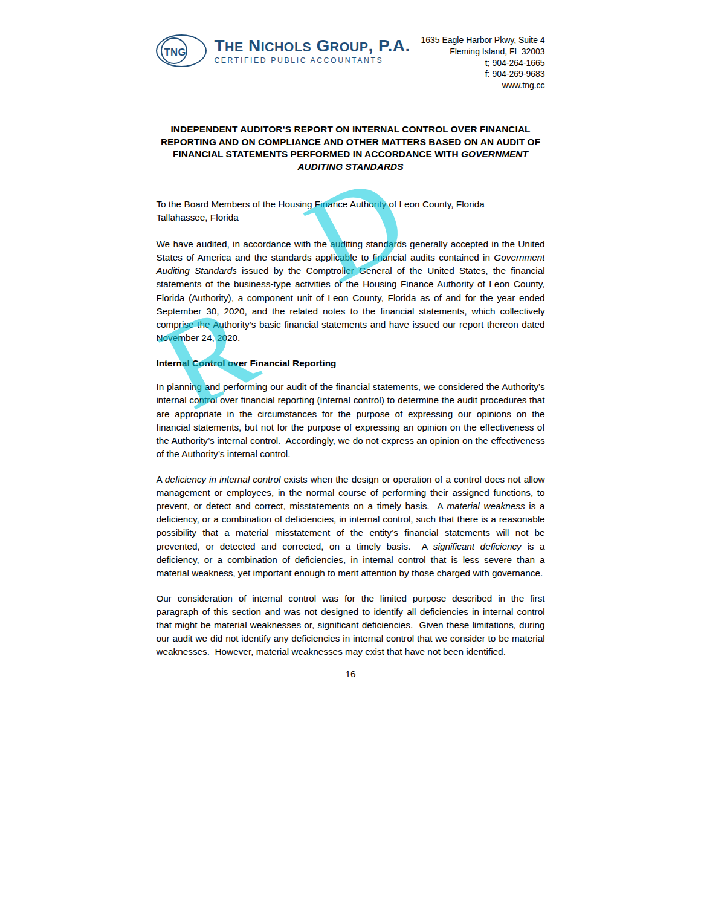D R
TNG
THE NICHOLS GROUP, P.A.
CERTIFIED PUBLIC ACCOUNTANTS
1635 Eagle Harbor Pkwy, Suite 4
Fleming Island, FL 32003
t; 904-264-1665
f: 904-269-9683
www.tng.cc
Independent Auditor’s Report on Internal Control over Financial Reporting and on Compliance and Other Matters Based on an Audit of Financial Statements Performed in Accordance with Government Auditing Standards
To the Board Members of the Housing Finance Authority of Leon County, Florida
Tallahassee, Florida
We have audited, in accordance with the auditing standards generally accepted in the United States of America and the standards applicable to financial audits contained in Government Auditing Standards issued by the Comptroller General of the United States, the financial statements of the business-type activities of the Housing Finance Authority of Leon County, Florida (Authority), a component unit of Leon County, Florida as of and for the year ended September 30, 2020, and the related notes to the financial statements, which collectively comprise the Authority’s basic financial statements and have issued our report thereon dated November 24, 2020.
Internal Control over Financial Reporting
In planning and performing our audit of the financial statements, we considered the Authority’s internal control over financial reporting (internal control) to determine the audit procedures that are appropriate in the circumstances for the purpose of expressing our opinions on the financial statements, but not for the purpose of expressing an opinion on the effectiveness of the Authority’s internal control. Accordingly, we do not express an opinion on the effectiveness of the Authority’s internal control.
A deficiency in internal control exists when the design or operation of a control does not allow management or employees, in the normal course of performing their assigned functions, to prevent, or detect and correct, misstatements on a timely basis. A material weakness is a deficiency, or a combination of deficiencies, in internal control, such that there is a reasonable possibility that a material misstatement of the entity’s financial statements will not be prevented, or detected and corrected, on a timely basis. A significant deficiency is a deficiency, or a combination of deficiencies, in internal control that is less severe than a material weakness, yet important enough to merit attention by those charged with governance.
Our consideration of internal control was for the limited purpose described in the first paragraph of this section and was not designed to identify all deficiencies in internal control that might be material weaknesses or, significant deficiencies. Given these limitations, during our audit we did not identify any deficiencies in internal control that we consider to be material weaknesses. However, material weaknesses may exist that have not been identified.
16